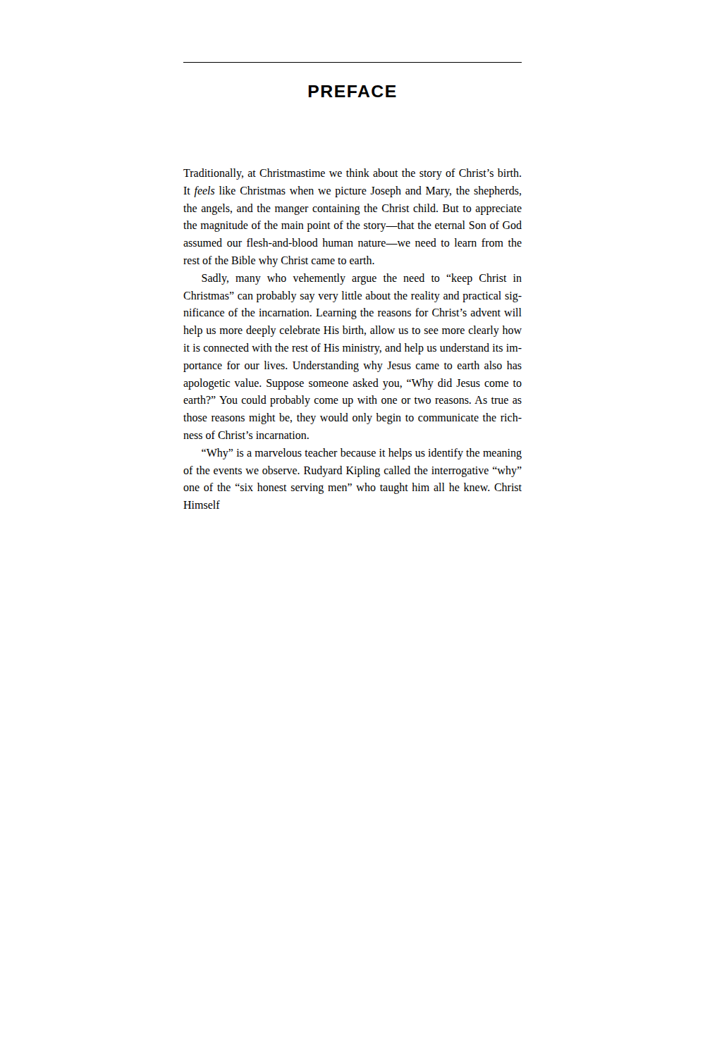Preface
Traditionally, at Christmastime we think about the story of Christ’s birth. It feels like Christmas when we picture Joseph and Mary, the shepherds, the angels, and the manger containing the Christ child. But to appreciate the magnitude of the main point of the story—that the eternal Son of God assumed our flesh-and-blood human nature—we need to learn from the rest of the Bible why Christ came to earth.
Sadly, many who vehemently argue the need to “keep Christ in Christmas” can probably say very little about the reality and practical significance of the incarnation. Learning the reasons for Christ’s advent will help us more deeply celebrate His birth, allow us to see more clearly how it is connected with the rest of His ministry, and help us understand its importance for our lives. Understanding why Jesus came to earth also has apologetic value. Suppose someone asked you, “Why did Jesus come to earth?” You could probably come up with one or two reasons. As true as those reasons might be, they would only begin to communicate the richness of Christ’s incarnation.
“Why” is a marvelous teacher because it helps us identify the meaning of the events we observe. Rudyard Kipling called the interrogative “why” one of the “six honest serving men” who taught him all he knew. Christ Himself